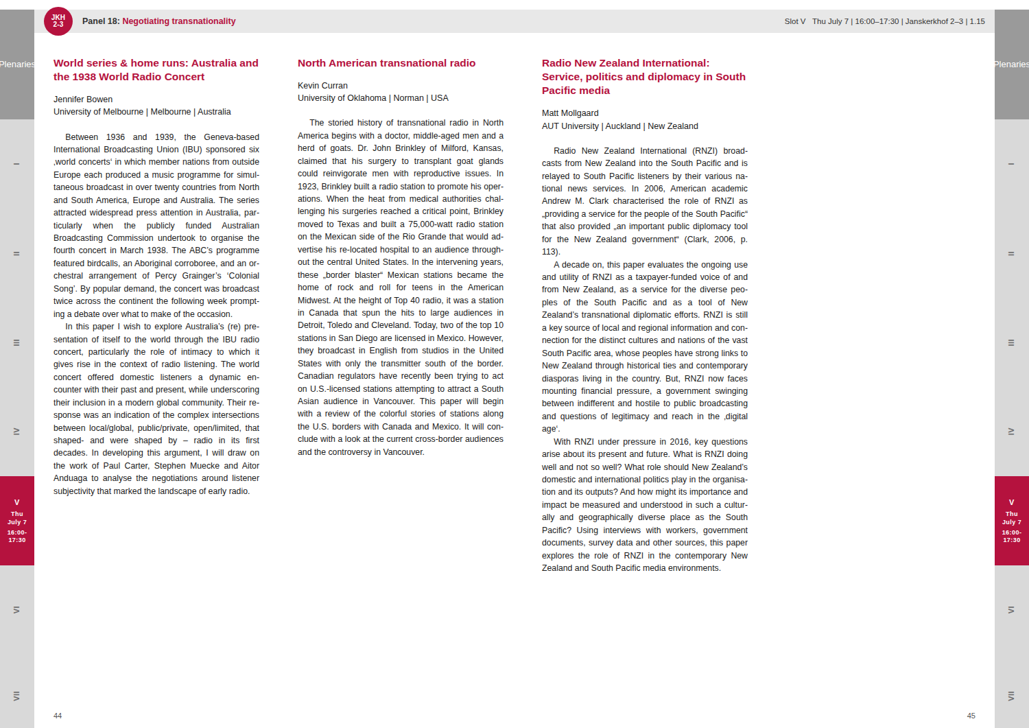Plenaries
I
II
III
IV
V
Thu
July 7
16:00-
17:30
VI
VII
Plenaries
I
II
III
IV
V
Thu
July 7
16:00-
17:30
VI
VII
JKH 2-3
Panel 18: Negotiating transnationality
Slot V Thu July 7 | 16:00–17:30 | Janskerkhof 2–3 | 1.15
World series & home runs: Australia and the 1938 World Radio Concert
Jennifer Bowen
University of Melbourne | Melbourne | Australia
Between 1936 and 1939, the Geneva-based International Broadcasting Union (IBU) sponsored six ‚world concerts‘ in which member nations from outside Europe each produced a music programme for simultaneous broadcast in over twenty countries from North and South America, Europe and Australia. The series attracted widespread press attention in Australia, particularly when the publicly funded Australian Broadcasting Commission undertook to organise the fourth concert in March 1938. The ABC’s programme featured birdcalls, an Aboriginal corroboree, and an orchestral arrangement of Percy Grainger’s ‘Colonial Song’. By popular demand, the concert was broadcast twice across the continent the following week prompting a debate over what to make of the occasion.
In this paper I wish to explore Australia’s (re) presentation of itself to the world through the IBU radio concert, particularly the role of intimacy to which it gives rise in the context of radio listening. The world concert offered domestic listeners a dynamic encounter with their past and present, while underscoring their inclusion in a modern global community. Their response was an indication of the complex intersections between local/global, public/private, open/limited, that shaped- and were shaped by – radio in its first decades. In developing this argument, I will draw on the work of Paul Carter, Stephen Muecke and Aitor Anduaga to analyse the negotiations around listener subjectivity that marked the landscape of early radio.
North American transnational radio
Kevin Curran
University of Oklahoma | Norman | USA
The storied history of transnational radio in North America begins with a doctor, middle-aged men and a herd of goats. Dr. John Brinkley of Milford, Kansas, claimed that his surgery to transplant goat glands could reinvigorate men with reproductive issues. In 1923, Brinkley built a radio station to promote his operations. When the heat from medical authorities challenging his surgeries reached a critical point, Brinkley moved to Texas and built a 75,000-watt radio station on the Mexican side of the Rio Grande that would advertise his re-located hospital to an audience throughout the central United States. In the intervening years, these „border blaster“ Mexican stations became the home of rock and roll for teens in the American Midwest. At the height of Top 40 radio, it was a station in Canada that spun the hits to large audiences in Detroit, Toledo and Cleveland. Today, two of the top 10 stations in San Diego are licensed in Mexico. However, they broadcast in English from studios in the United States with only the transmitter south of the border. Canadian regulators have recently been trying to act on U.S.-licensed stations attempting to attract a South Asian audience in Vancouver. This paper will begin with a review of the colorful stories of stations along the U.S. borders with Canada and Mexico. It will conclude with a look at the current cross-border audiences and the controversy in Vancouver.
Radio New Zealand International: Service, politics and diplomacy in South Pacific media
Matt Mollgaard
AUT University | Auckland | New Zealand
Radio New Zealand International (RNZI) broadcasts from New Zealand into the South Pacific and is relayed to South Pacific listeners by their various national news services. In 2006, American academic Andrew M. Clark characterised the role of RNZI as „providing a service for the people of the South Pacific“ that also provided „an important public diplomacy tool for the New Zealand government“ (Clark, 2006, p. 113).
A decade on, this paper evaluates the ongoing use and utility of RNZI as a taxpayer-funded voice of and from New Zealand, as a service for the diverse peoples of the South Pacific and as a tool of New Zealand’s transnational diplomatic efforts. RNZI is still a key source of local and regional information and connection for the distinct cultures and nations of the vast South Pacific area, whose peoples have strong links to New Zealand through historical ties and contemporary diasporas living in the country. But, RNZI now faces mounting financial pressure, a government swinging between indifferent and hostile to public broadcasting and questions of legitimacy and reach in the ‚digital age‘.
With RNZI under pressure in 2016, key questions arise about its present and future. What is RNZI doing well and not so well? What role should New Zealand’s domestic and international politics play in the organisation and its outputs? And how might its importance and impact be measured and understood in such a culturally and geographically diverse place as the South Pacific? Using interviews with workers, government documents, survey data and other sources, this paper explores the role of RNZI in the contemporary New Zealand and South Pacific media environments.
44
45